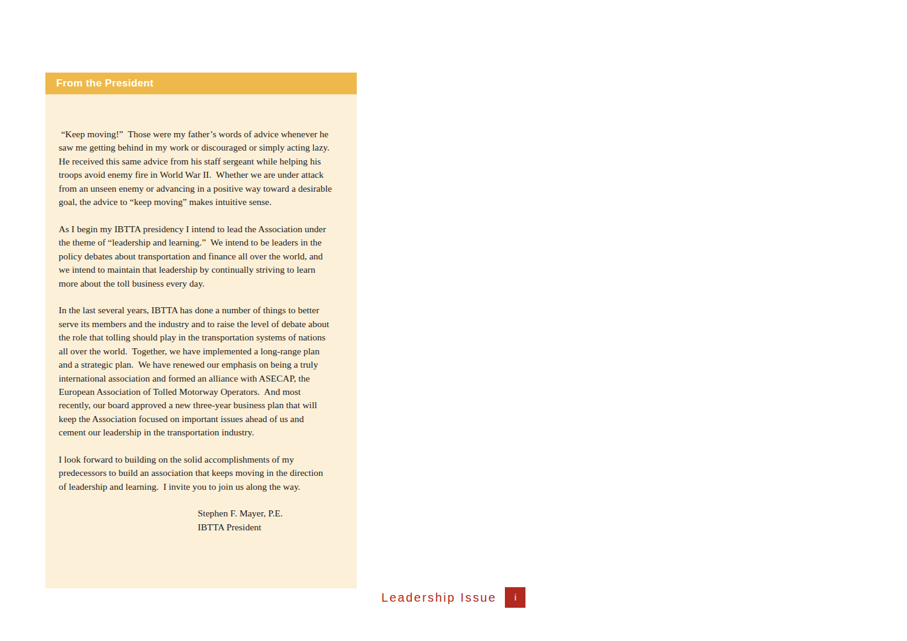From the President
“Keep moving!” Those were my father’s words of advice whenever he saw me getting behind in my work or discouraged or simply acting lazy. He received this same advice from his staff sergeant while helping his troops avoid enemy fire in World War II. Whether we are under attack from an unseen enemy or advancing in a positive way toward a desirable goal, the advice to “keep moving” makes intuitive sense.
As I begin my IBTTA presidency I intend to lead the Association under the theme of “leadership and learning.” We intend to be leaders in the policy debates about transportation and finance all over the world, and we intend to maintain that leadership by continually striving to learn more about the toll business every day.
In the last several years, IBTTA has done a number of things to better serve its members and the industry and to raise the level of debate about the role that tolling should play in the transportation systems of nations all over the world. Together, we have implemented a long-range plan and a strategic plan. We have renewed our emphasis on being a truly international association and formed an alliance with ASECAP, the European Association of Tolled Motorway Operators. And most recently, our board approved a new three-year business plan that will keep the Association focused on important issues ahead of us and cement our leadership in the transportation industry.
I look forward to building on the solid accomplishments of my predecessors to build an association that keeps moving in the direction of leadership and learning. I invite you to join us along the way.
Stephen F. Mayer, P.E.
IBTTA President
Leadership Issue i